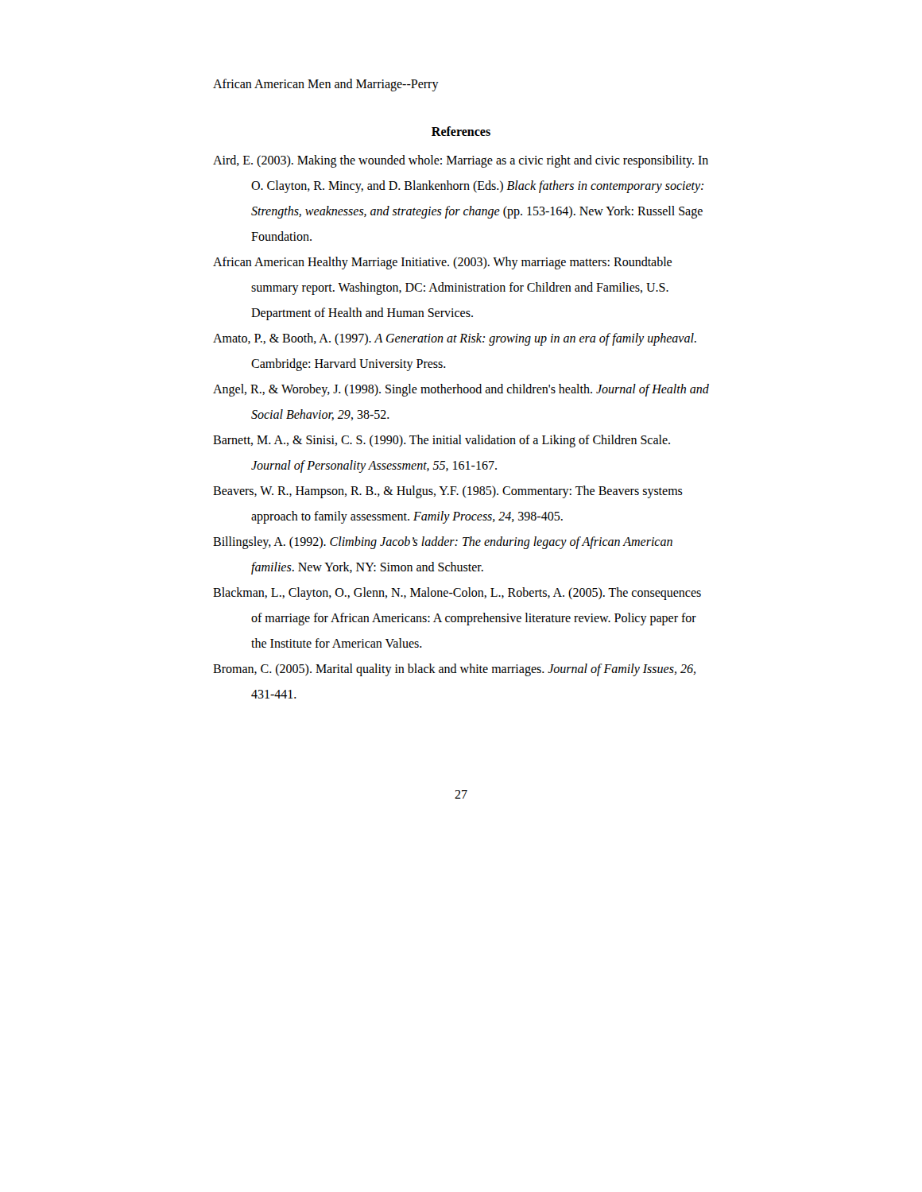African American Men and Marriage--Perry
References
Aird, E. (2003). Making the wounded whole: Marriage as a civic right and civic responsibility. In O. Clayton, R. Mincy, and D. Blankenhorn (Eds.) Black fathers in contemporary society: Strengths, weaknesses, and strategies for change (pp. 153-164). New York: Russell Sage Foundation.
African American Healthy Marriage Initiative. (2003). Why marriage matters: Roundtable summary report. Washington, DC: Administration for Children and Families, U.S. Department of Health and Human Services.
Amato, P., & Booth, A. (1997). A Generation at Risk: growing up in an era of family upheaval. Cambridge: Harvard University Press.
Angel, R., & Worobey, J. (1998). Single motherhood and children's health. Journal of Health and Social Behavior, 29, 38-52.
Barnett, M. A., & Sinisi, C. S. (1990). The initial validation of a Liking of Children Scale. Journal of Personality Assessment, 55, 161-167.
Beavers, W. R., Hampson, R. B., & Hulgus, Y.F. (1985). Commentary: The Beavers systems approach to family assessment. Family Process, 24, 398-405.
Billingsley, A. (1992). Climbing Jacob’s ladder: The enduring legacy of African American families. New York, NY: Simon and Schuster.
Blackman, L., Clayton, O., Glenn, N., Malone-Colon, L., Roberts, A. (2005). The consequences of marriage for African Americans: A comprehensive literature review. Policy paper for the Institute for American Values.
Broman, C. (2005). Marital quality in black and white marriages. Journal of Family Issues, 26, 431-441.
27